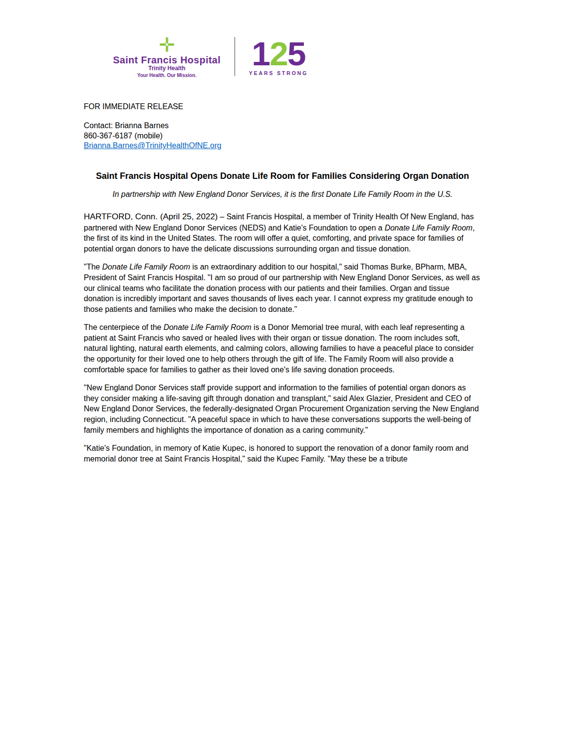✛
Saint Francis Hospital
Trinity Health
Your Health. Our Mission.
125
YEARS STRONG
FOR IMMEDIATE RELEASE
Contact: Brianna Barnes
860-367-6187 (mobile)
Brianna.Barnes@TrinityHealthOfNE.org
Saint Francis Hospital Opens Donate Life Room for Families Considering Organ Donation
In partnership with New England Donor Services, it is the first Donate Life Family Room in the U.S.
HARTFORD, Conn. (April 25, 2022) – Saint Francis Hospital, a member of Trinity Health Of New England, has partnered with New England Donor Services (NEDS) and Katie's Foundation to open a Donate Life Family Room, the first of its kind in the United States. The room will offer a quiet, comforting, and private space for families of potential organ donors to have the delicate discussions surrounding organ and tissue donation.
"The Donate Life Family Room is an extraordinary addition to our hospital," said Thomas Burke, BPharm, MBA, President of Saint Francis Hospital. "I am so proud of our partnership with New England Donor Services, as well as our clinical teams who facilitate the donation process with our patients and their families. Organ and tissue donation is incredibly important and saves thousands of lives each year. I cannot express my gratitude enough to those patients and families who make the decision to donate."
The centerpiece of the Donate Life Family Room is a Donor Memorial tree mural, with each leaf representing a patient at Saint Francis who saved or healed lives with their organ or tissue donation. The room includes soft, natural lighting, natural earth elements, and calming colors, allowing families to have a peaceful place to consider the opportunity for their loved one to help others through the gift of life. The Family Room will also provide a comfortable space for families to gather as their loved one's life saving donation proceeds.
"New England Donor Services staff provide support and information to the families of potential organ donors as they consider making a life-saving gift through donation and transplant," said Alex Glazier, President and CEO of New England Donor Services, the federally-designated Organ Procurement Organization serving the New England region, including Connecticut. "A peaceful space in which to have these conversations supports the well-being of family members and highlights the importance of donation as a caring community."
"Katie's Foundation, in memory of Katie Kupec, is honored to support the renovation of a donor family room and memorial donor tree at Saint Francis Hospital," said the Kupec Family. "May these be a tribute